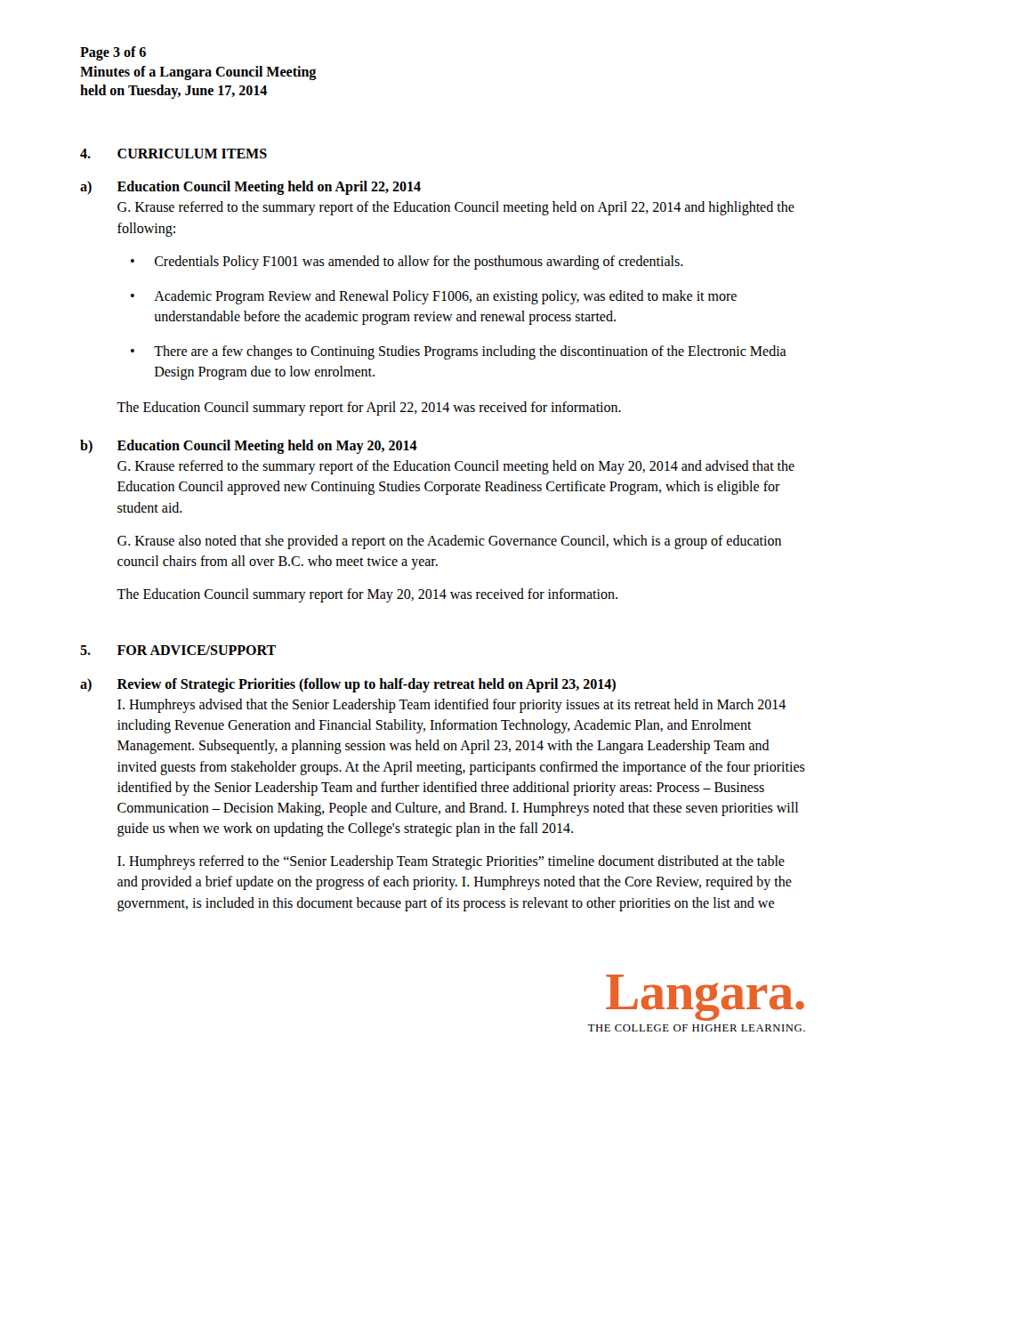Page 3 of 6
Minutes of a Langara Council Meeting
held on Tuesday, June 17, 2014
4. CURRICULUM ITEMS
a)
Education Council Meeting held on April 22, 2014
G. Krause referred to the summary report of the Education Council meeting held on April 22, 2014 and highlighted the following:
Credentials Policy F1001 was amended to allow for the posthumous awarding of credentials.
Academic Program Review and Renewal Policy F1006, an existing policy, was edited to make it more understandable before the academic program review and renewal process started.
There are a few changes to Continuing Studies Programs including the discontinuation of the Electronic Media Design Program due to low enrolment.
The Education Council summary report for April 22, 2014 was received for information.
b)
Education Council Meeting held on May 20, 2014
G. Krause referred to the summary report of the Education Council meeting held on May 20, 2014 and advised that the Education Council approved new Continuing Studies Corporate Readiness Certificate Program, which is eligible for student aid.
G. Krause also noted that she provided a report on the Academic Governance Council, which is a group of education council chairs from all over B.C. who meet twice a year.
The Education Council summary report for May 20, 2014 was received for information.
5. FOR ADVICE/SUPPORT
a)
Review of Strategic Priorities (follow up to half-day retreat held on April 23, 2014)
I. Humphreys advised that the Senior Leadership Team identified four priority issues at its retreat held in March 2014 including Revenue Generation and Financial Stability, Information Technology, Academic Plan, and Enrolment Management. Subsequently, a planning session was held on April 23, 2014 with the Langara Leadership Team and invited guests from stakeholder groups. At the April meeting, participants confirmed the importance of the four priorities identified by the Senior Leadership Team and further identified three additional priority areas: Process – Business Communication – Decision Making, People and Culture, and Brand. I. Humphreys noted that these seven priorities will guide us when we work on updating the College's strategic plan in the fall 2014.
I. Humphreys referred to the “Senior Leadership Team Strategic Priorities” timeline document distributed at the table and provided a brief update on the progress of each priority. I. Humphreys noted that the Core Review, required by the government, is included in this document because part of its process is relevant to other priorities on the list and we
Langara.
THE COLLEGE OF HIGHER LEARNING.